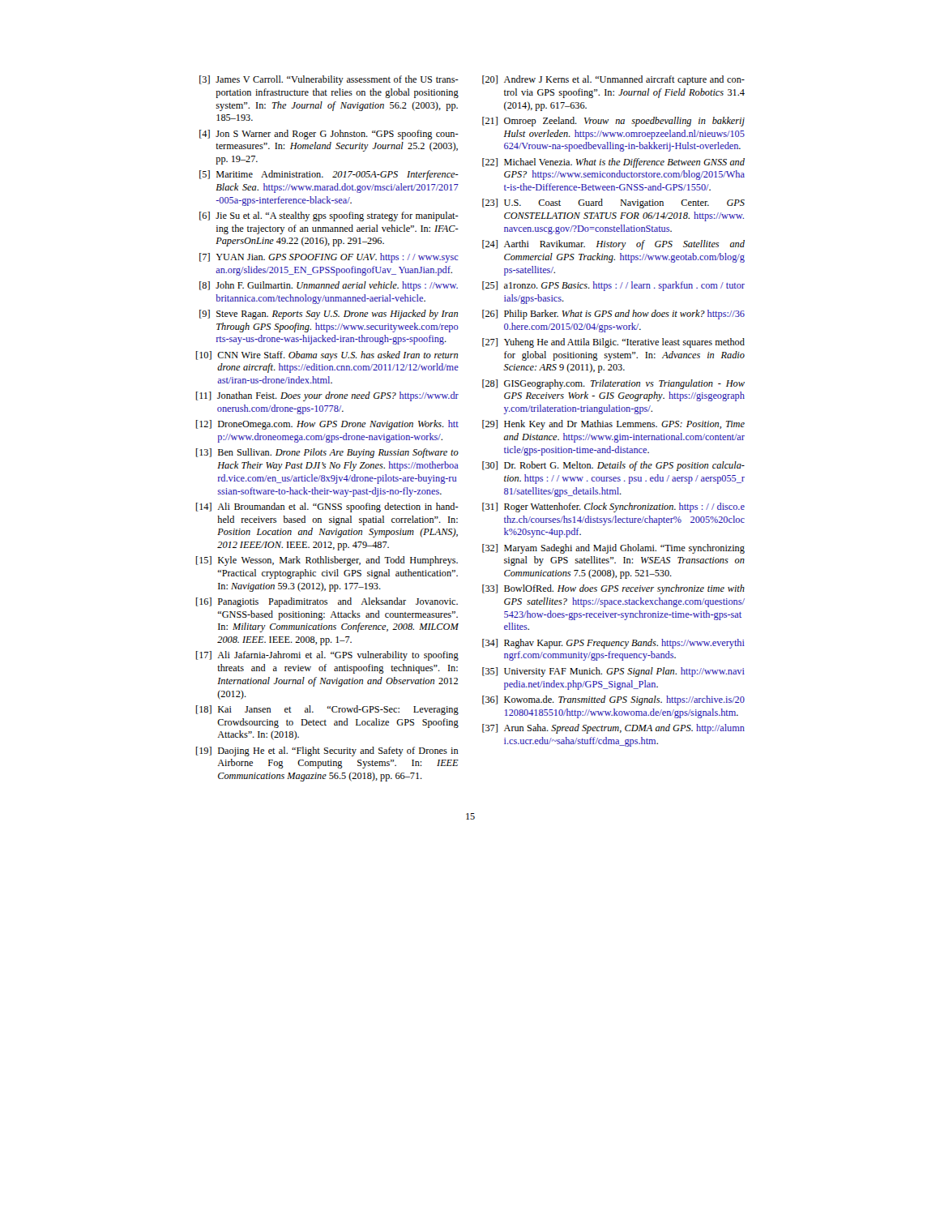[3]
James V Carroll. “Vulnerability assessment of the US transportation infrastructure that relies on the global positioning system”. In: The Journal of Navigation 56.2 (2003), pp. 185–193.
[4]
Jon S Warner and Roger G Johnston. “GPS spoofing countermeasures”. In: Homeland Security Journal 25.2 (2003), pp. 19–27.
[5]
Maritime Administration. 2017-005A-GPS Interference-Black Sea. https://www.marad.dot.gov/msci/alert/2017/2017-005a-gps-interference-black-sea/.
[6]
Jie Su et al. “A stealthy gps spoofing strategy for manipulating the trajectory of an unmanned aerial vehicle”. In: IFAC-PapersOnLine 49.22 (2016), pp. 291–296.
[7]
YUAN Jian. GPS SPOOFING OF UAV. https : / / www.syscan.org/slides/2015_EN_GPSSpoofingofUav_ YuanJian.pdf.
[8]
John F. Guilmartin. Unmanned aerial vehicle. https : //www.britannica.com/technology/unmanned-aerial-vehicle.
[9]
Steve Ragan. Reports Say U.S. Drone was Hijacked by Iran Through GPS Spoofing. https://www.securityweek.com/reports-say-us-drone-was-hijacked-iran-through-gps-spoofing.
[10]
CNN Wire Staff. Obama says U.S. has asked Iran to return drone aircraft. https://edition.cnn.com/2011/12/12/world/meast/iran-us-drone/index.html.
[11]
Jonathan Feist. Does your drone need GPS? https://www.dronerush.com/drone-gps-10778/.
[12]
DroneOmega.com. How GPS Drone Navigation Works. http://www.droneomega.com/gps-drone-navigation-works/.
[13]
Ben Sullivan. Drone Pilots Are Buying Russian Software to Hack Their Way Past DJI’s No Fly Zones. https://motherboard.vice.com/en_us/article/8x9jv4/drone-pilots-are-buying-russian-software-to-hack-their-way-past-djis-no-fly-zones.
[14]
Ali Broumandan et al. “GNSS spoofing detection in handheld receivers based on signal spatial correlation”. In: Position Location and Navigation Symposium (PLANS), 2012 IEEE/ION. IEEE. 2012, pp. 479–487.
[15]
Kyle Wesson, Mark Rothlisberger, and Todd Humphreys. “Practical cryptographic civil GPS signal authentication”. In: Navigation 59.3 (2012), pp. 177–193.
[16]
Panagiotis Papadimitratos and Aleksandar Jovanovic. “GNSS-based positioning: Attacks and countermeasures”. In: Military Communications Conference, 2008. MILCOM 2008. IEEE. IEEE. 2008, pp. 1–7.
[17]
Ali Jafarnia-Jahromi et al. “GPS vulnerability to spoofing threats and a review of antispoofing techniques”. In: International Journal of Navigation and Observation 2012 (2012).
[18]
Kai Jansen et al. “Crowd-GPS-Sec: Leveraging Crowdsourcing to Detect and Localize GPS Spoofing Attacks”. In: (2018).
[19]
Daojing He et al. “Flight Security and Safety of Drones in Airborne Fog Computing Systems”. In: IEEE Communications Magazine 56.5 (2018), pp. 66–71.
[20]
Andrew J Kerns et al. “Unmanned aircraft capture and control via GPS spoofing”. In: Journal of Field Robotics 31.4 (2014), pp. 617–636.
[21]
Omroep Zeeland. Vrouw na spoedbevalling in bakkerij Hulst overleden. https://www.omroepzeeland.nl/nieuws/105624/Vrouw-na-spoedbevalling-in-bakkerij-Hulst-overleden.
[22]
Michael Venezia. What is the Difference Between GNSS and GPS? https://www.semiconductorstore.com/blog/2015/What-is-the-Difference-Between-GNSS-and-GPS/1550/.
[23]
U.S. Coast Guard Navigation Center. GPS CONSTELLATION STATUS FOR 06/14/2018. https://www.navcen.uscg.gov/?Do=constellationStatus.
[24]
Aarthi Ravikumar. History of GPS Satellites and Commercial GPS Tracking. https://www.geotab.com/blog/gps-satellites/.
[25]
a1ronzo. GPS Basics. https : / / learn . sparkfun . com / tutorials/gps-basics.
[26]
Philip Barker. What is GPS and how does it work? https://360.here.com/2015/02/04/gps-work/.
[27]
Yuheng He and Attila Bilgic. “Iterative least squares method for global positioning system”. In: Advances in Radio Science: ARS 9 (2011), p. 203.
[28]
GISGeography.com. Trilateration vs Triangulation - How GPS Receivers Work - GIS Geography. https://gisgeography.com/trilateration-triangulation-gps/.
[29]
Henk Key and Dr Mathias Lemmens. GPS: Position, Time and Distance. https://www.gim-international.com/content/article/gps-position-time-and-distance.
[30]
Dr. Robert G. Melton. Details of the GPS position calculation. https : / / www . courses . psu . edu / aersp / aersp055_r81/satellites/gps_details.html.
[31]
Roger Wattenhofer. Clock Synchronization. https : / / disco.ethz.ch/courses/hs14/distsys/lecture/chapter% 2005%20clock%20sync-4up.pdf.
[32]
Maryam Sadeghi and Majid Gholami. “Time synchronizing signal by GPS satellites”. In: WSEAS Transactions on Communications 7.5 (2008), pp. 521–530.
[33]
BowlOfRed. How does GPS receiver synchronize time with GPS satellites? https://space.stackexchange.com/questions/5423/how-does-gps-receiver-synchronize-time-with-gps-satellites.
[34]
Raghav Kapur. GPS Frequency Bands. https://www.everythingrf.com/community/gps-frequency-bands.
[35]
University FAF Munich. GPS Signal Plan. http://www.navipedia.net/index.php/GPS_Signal_Plan.
[36]
Kowoma.de. Transmitted GPS Signals. https://archive.is/20120804185510/http://www.kowoma.de/en/gps/signals.htm.
[37]
Arun Saha. Spread Spectrum, CDMA and GPS. http://alumni.cs.ucr.edu/~saha/stuff/cdma_gps.htm.
15